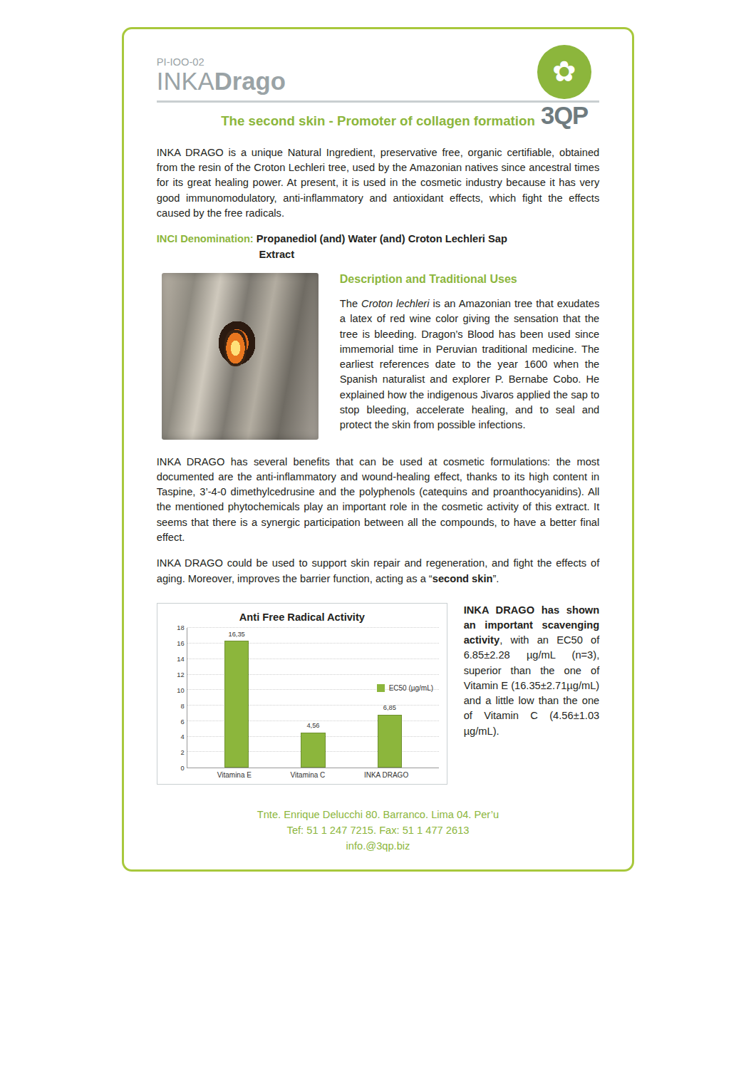✿
3QP
PI-IOO-02
INKADrago
The second skin - Promoter of collagen formation
INKA DRAGO is a unique Natural Ingredient, preservative free, organic certifiable, obtained from the resin of the Croton Lechleri tree, used by the Amazonian natives since ancestral times for its great healing power. At present, it is used in the cosmetic industry because it has very good immunomodulatory, anti-inflammatory and antioxidant effects, which fight the effects caused by the free radicals.
INCI Denomination: Propanediol (and) Water (and) Croton Lechleri Sap Extract
Description and Traditional Uses
The Croton lechleri is an Amazonian tree that exudates a latex of red wine color giving the sensation that the tree is bleeding. Dragon’s Blood has been used since immemorial time in Peruvian traditional medicine. The earliest references date to the year 1600 when the Spanish naturalist and explorer P. Bernabe Cobo. He explained how the indigenous Jivaros applied the sap to stop bleeding, accelerate healing, and to seal and protect the skin from possible infections.
INKA DRAGO has several benefits that can be used at cosmetic formulations: the most documented are the anti-inflammatory and wound-healing effect, thanks to its high content in Taspine, 3’-4-0 dimethylcedrusine and the polyphenols (catequins and proanthocyanidins). All the mentioned phytochemicals play an important role in the cosmetic activity of this extract. It seems that there is a synergic participation between all the compounds, to have a better final effect.
INKA DRAGO could be used to support skin repair and regeneration, and fight the effects of aging. Moreover, improves the barrier function, acting as a “second skin”.
Anti Free Radical Activity
18 16 14 12 10 8 6 4 2 0
16,35
4,56
6,85
EC50 (µg/mL)
Vitamina E
Vitamina C
INKA DRAGO
INKA DRAGO has shown an important scavenging activity, with an EC50 of 6.85±2.28 µg/mL (n=3), superior than the one of Vitamin E (16.35±2.71µg/mL) and a little low than the one of Vitamin C (4.56±1.03 µg/mL).
Tnte. Enrique Delucchi 80. Barranco. Lima 04. Per’u
Tef: 51 1 247 7215. Fax: 51 1 477 2613
info.@3qp.biz